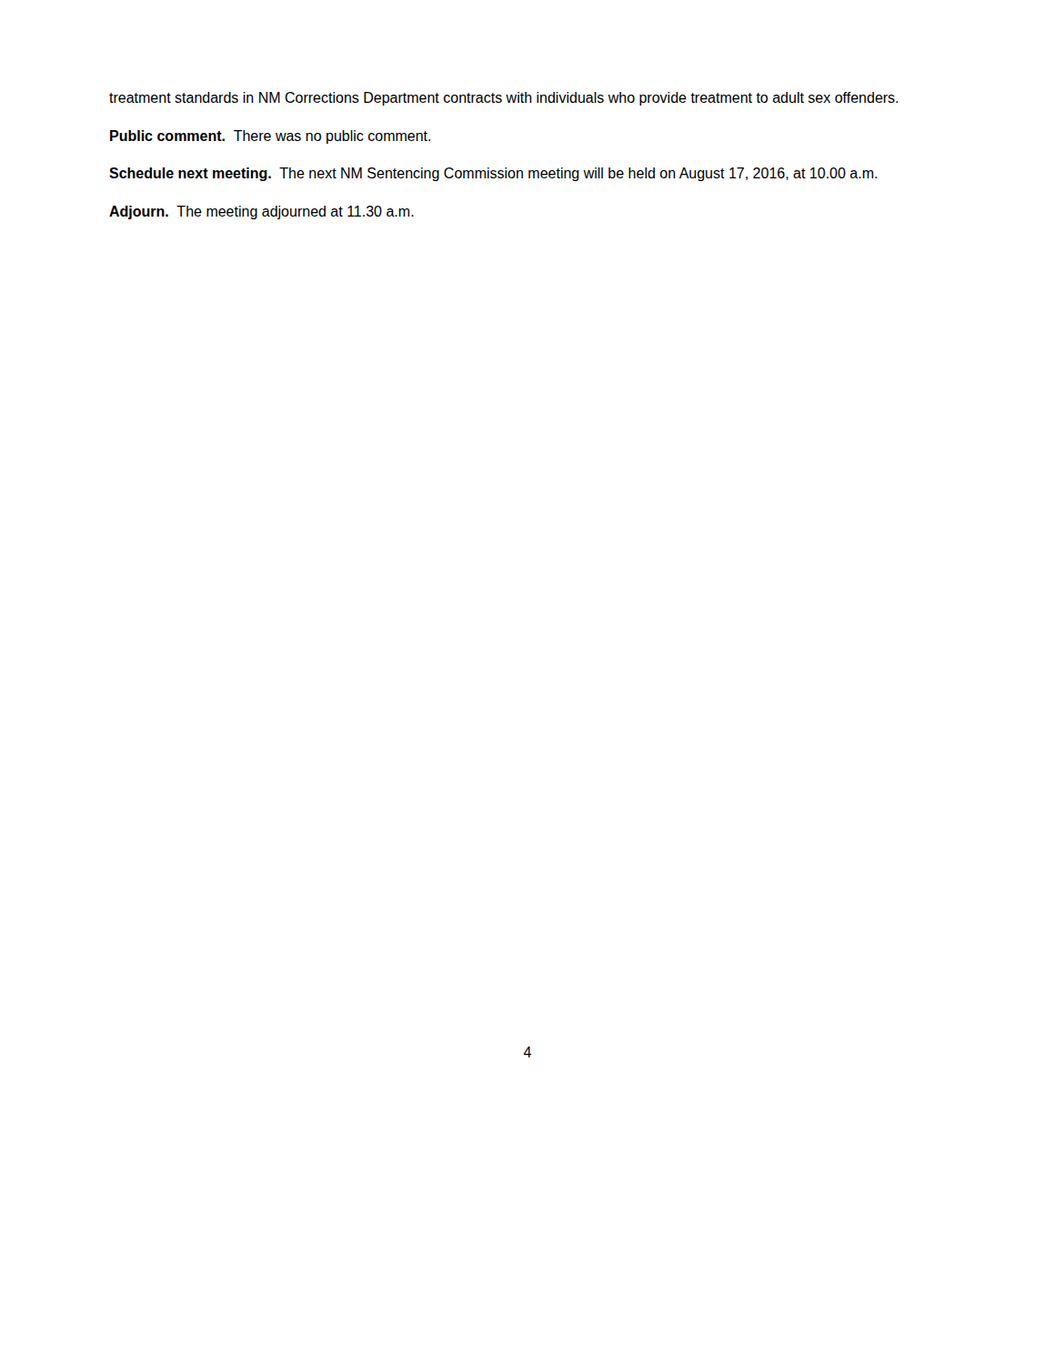treatment standards in NM Corrections Department contracts with individuals who provide treatment to adult sex offenders.
Public comment. There was no public comment.
Schedule next meeting. The next NM Sentencing Commission meeting will be held on August 17, 2016, at 10.00 a.m.
Adjourn. The meeting adjourned at 11.30 a.m.
4